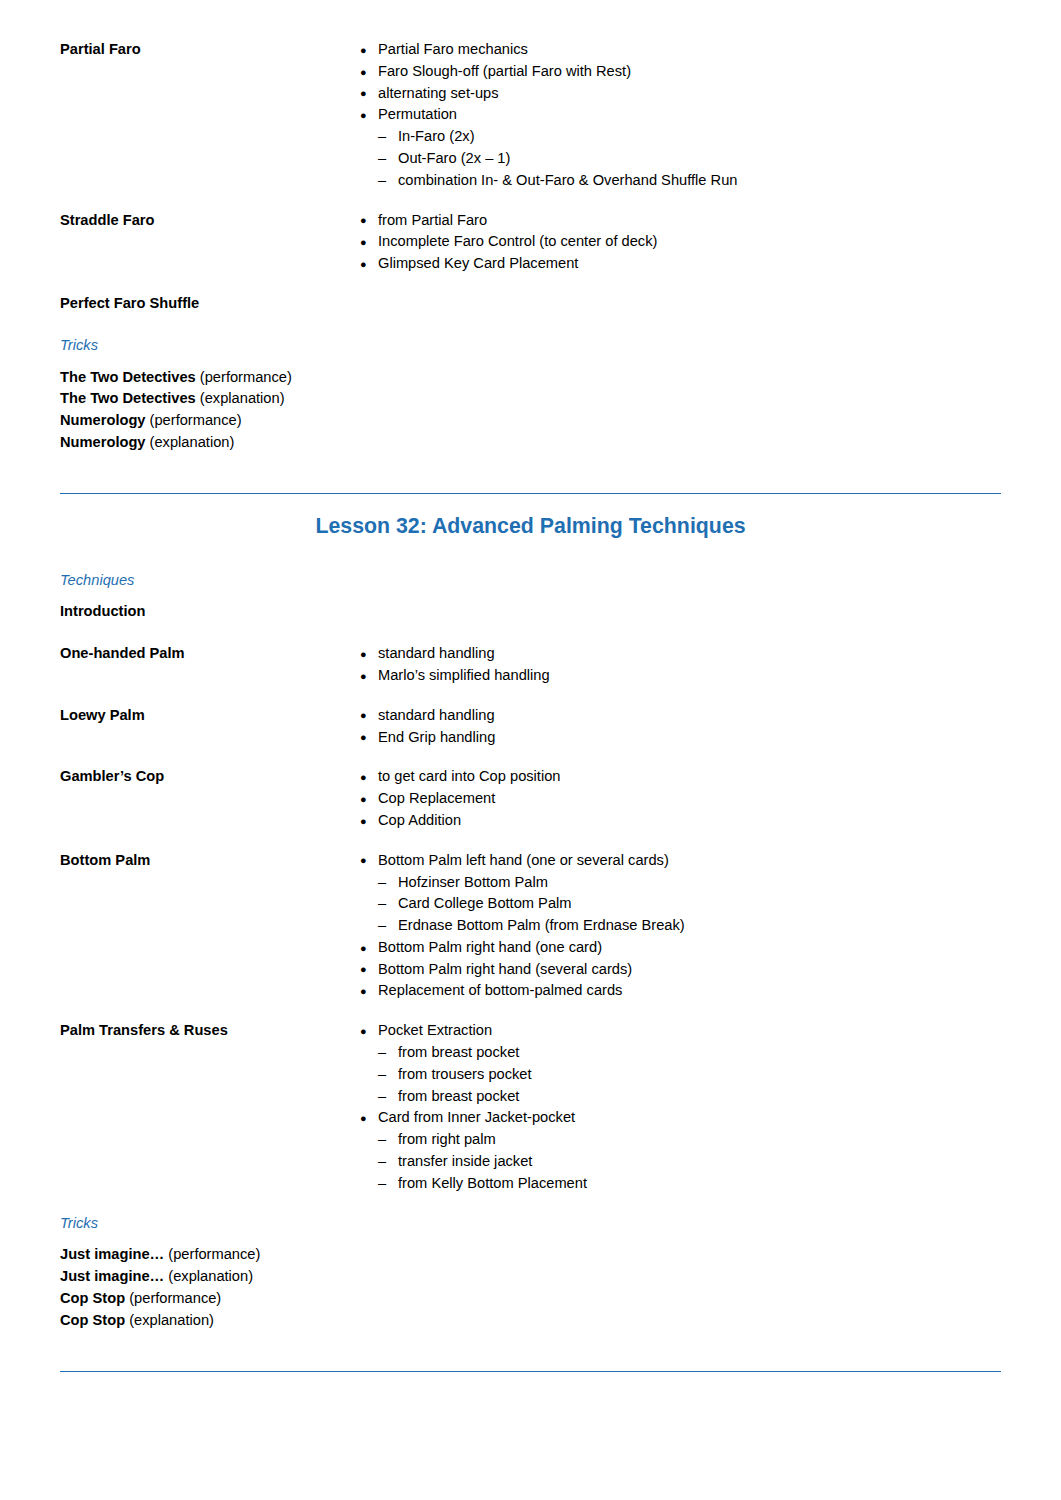Partial Faro
Partial Faro mechanics
Faro Slough-off (partial Faro with Rest)
alternating set-ups
Permutation
In-Faro (2x)
Out-Faro (2x – 1)
combination In- & Out-Faro & Overhand Shuffle Run
Straddle Faro
from Partial Faro
Incomplete Faro Control (to center of deck)
Glimpsed Key Card Placement
Perfect Faro Shuffle
Tricks
The Two Detectives (performance)
The Two Detectives (explanation)
Numerology (performance)
Numerology (explanation)
Lesson 32: Advanced Palming Techniques
Techniques
Introduction
One-handed Palm
standard handling
Marlo’s simplified handling
Loewy Palm
standard handling
End Grip handling
Gambler’s Cop
to get card into Cop position
Cop Replacement
Cop Addition
Bottom Palm
Bottom Palm left hand (one or several cards)
Hofzinser Bottom Palm
Card College Bottom Palm
Erdnase Bottom Palm (from Erdnase Break)
Bottom Palm right hand (one card)
Bottom Palm right hand (several cards)
Replacement of bottom-palmed cards
Palm Transfers & Ruses
Pocket Extraction
from breast pocket
from trousers pocket
from breast pocket
Card from Inner Jacket-pocket
from right palm
transfer inside jacket
from Kelly Bottom Placement
Tricks
Just imagine… (performance)
Just imagine… (explanation)
Cop Stop (performance)
Cop Stop (explanation)